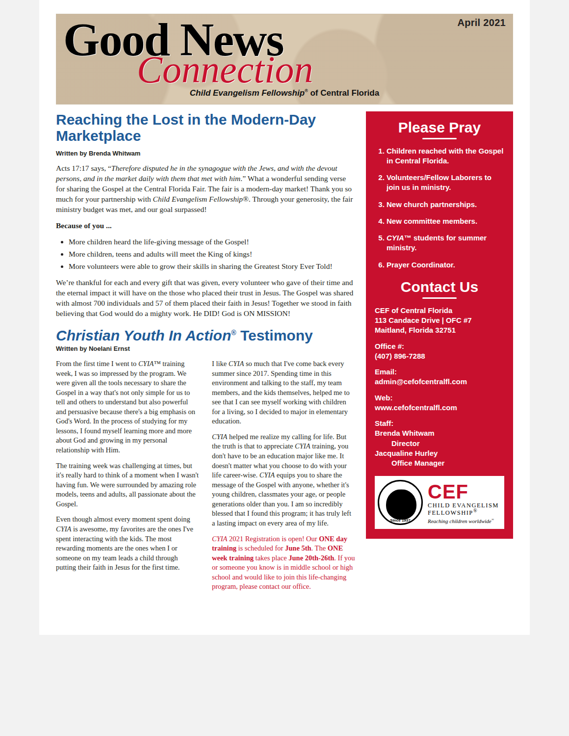April 2021
Good News
Connection
Child Evangelism Fellowship® of Central Florida
Reaching the Lost in the Modern-Day Marketplace
Written by Brenda Whitwam
Acts 17:17 says, “Therefore disputed he in the synagogue with the Jews, and with the devout persons, and in the market daily with them that met with him.” What a wonderful sending verse for sharing the Gospel at the Central Florida Fair. The fair is a modern-day market! Thank you so much for your partnership with Child Evangelism Fellowship®. Through your generosity, the fair ministry budget was met, and our goal surpassed!
Because of you ...
More children heard the life-giving message of the Gospel!
More children, teens and adults will meet the King of kings!
More volunteers were able to grow their skills in sharing the Greatest Story Ever Told!
We’re thankful for each and every gift that was given, every volunteer who gave of their time and the eternal impact it will have on the those who placed their trust in Jesus. The Gospel was shared with almost 700 individuals and 57 of them placed their faith in Jesus! Together we stood in faith believing that God would do a mighty work. He DID! God is ON MISSION!
Christian Youth In Action® Testimony
Written by Noelani Ernst
From the first time I went to CYIA™ training week, I was so impressed by the program. We were given all the tools necessary to share the Gospel in a way that's not only simple for us to tell and others to understand but also powerful and persuasive because there's a big emphasis on God's Word. In the process of studying for my lessons, I found myself learning more and more about God and growing in my personal relationship with Him.
The training week was challenging at times, but it's really hard to think of a moment when I wasn't having fun. We were surrounded by amazing role models, teens and adults, all passionate about the Gospel.
Even though almost every moment spent doing CYIA is awesome, my favorites are the ones I've spent interacting with the kids. The most rewarding moments are the ones when I or someone on my team leads a child through putting their faith in Jesus for the first time.
I like CYIA so much that I've come back every summer since 2017. Spending time in this environment and talking to the staff, my team members, and the kids themselves, helped me to see that I can see myself working with children for a living, so I decided to major in elementary education.
CYIA helped me realize my calling for life. But the truth is that to appreciate CYIA training, you don't have to be an education major like me. It doesn't matter what you choose to do with your life career-wise. CYIA equips you to share the message of the Gospel with anyone, whether it's young children, classmates your age, or people generations older than you. I am so incredibly blessed that I found this program; it has truly left a lasting impact on every area of my life.
CYIA 2021 Registration is open! Our ONE day training is scheduled for June 5th. The ONE week training takes place June 20th-26th. If you or someone you know is in middle school or high school and would like to join this life-changing program, please contact our office.
Please Pray
Children reached with the Gospel in Central Florida.
Volunteers/Fellow Laborers to join us in ministry.
New church partnerships.
New committee members.
CYIA™ students for summer ministry.
Prayer Coordinator.
Contact Us
CEF of Central Florida
113 Candace Drive | OFC #7
Maitland, Florida 32751
Office #:
(407) 896-7288
Email:
admin@cefofcentralfl.com
Web:
www.cefofcentralfl.com
Staff:
Brenda Whitwam
Director
Jacqualine Hurley
Office Manager
Since 1937
CEF
CHILD EVANGELISM
FELLOWSHIP®
Reaching children worldwide®